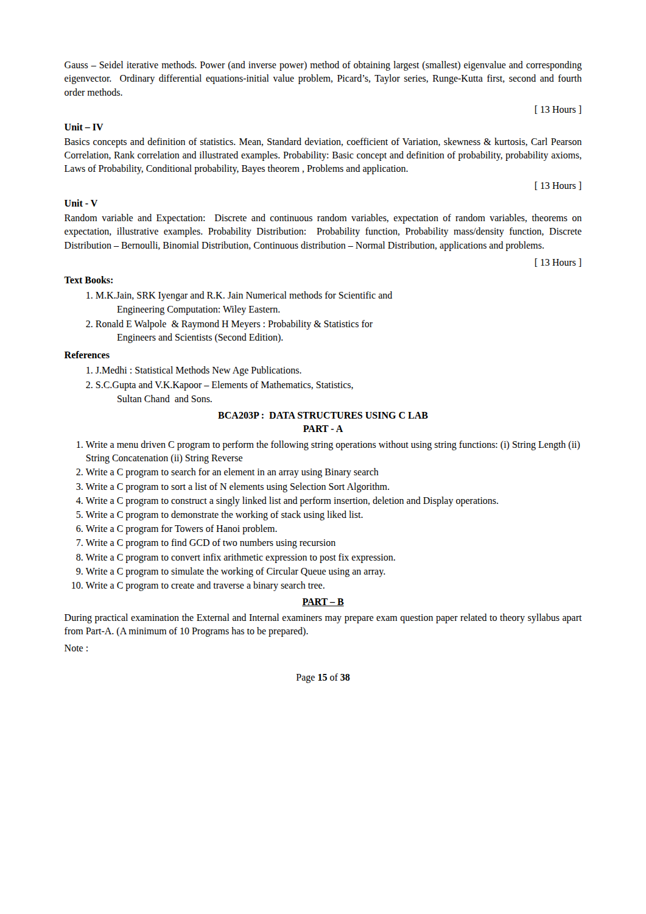Gauss – Seidel iterative methods. Power (and inverse power) method of obtaining largest (smallest) eigenvalue and corresponding eigenvector. Ordinary differential equations-initial value problem, Picard’s, Taylor series, Runge-Kutta first, second and fourth order methods.
[ 13 Hours ]
Unit – IV
Basics concepts and definition of statistics. Mean, Standard deviation, coefficient of Variation, skewness & kurtosis, Carl Pearson Correlation, Rank correlation and illustrated examples. Probability: Basic concept and definition of probability, probability axioms, Laws of Probability, Conditional probability, Bayes theorem , Problems and application.
[ 13 Hours ]
Unit - V
Random variable and Expectation: Discrete and continuous random variables, expectation of random variables, theorems on expectation, illustrative examples. Probability Distribution: Probability function, Probability mass/density function, Discrete Distribution – Bernoulli, Binomial Distribution, Continuous distribution – Normal Distribution, applications and problems.
[ 13 Hours ]
Text Books:
M.K.Jain, SRK Iyengar and R.K. Jain Numerical methods for Scientific and Engineering Computation: Wiley Eastern.
Ronald E Walpole & Raymond H Meyers : Probability & Statistics for Engineers and Scientists (Second Edition).
References
J.Medhi : Statistical Methods New Age Publications.
S.C.Gupta and V.K.Kapoor – Elements of Mathematics, Statistics, Sultan Chand and Sons.
BCA203P : DATA STRUCTURES USING C LAB
PART - A
Write a menu driven C program to perform the following string operations without using string functions: (i) String Length (ii) String Concatenation (ii) String Reverse
Write a C program to search for an element in an array using Binary search
Write a C program to sort a list of N elements using Selection Sort Algorithm.
Write a C program to construct a singly linked list and perform insertion, deletion and Display operations.
Write a C program to demonstrate the working of stack using liked list.
Write a C program for Towers of Hanoi problem.
Write a C program to find GCD of two numbers using recursion
Write a C program to convert infix arithmetic expression to post fix expression.
Write a C program to simulate the working of Circular Queue using an array.
Write a C program to create and traverse a binary search tree.
PART – B
During practical examination the External and Internal examiners may prepare exam question paper related to theory syllabus apart from Part-A. (A minimum of 10 Programs has to be prepared).
Note :
Page 15 of 38